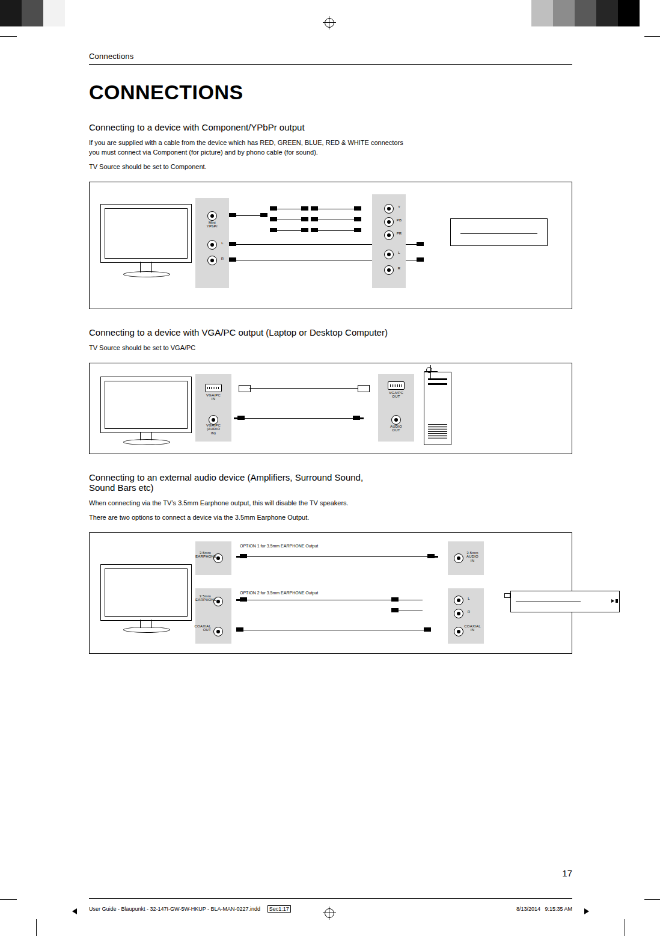Connections
CONNECTIONS
Connecting to a device with Component/YPbPr output
If you are supplied with a cable from the device which has RED, GREEN, BLUE, RED & WHITE connectors
you must connect via Component (for picture) and by phono cable (for sound).
TV Source should be set to Component.
Mini
YPbPr
L
R
Y
PB
PR
L
R
Connecting to a device with VGA/PC output (Laptop or Desktop Computer)
TV Source should be set to VGA/PC
VGA/PC
IN
VGA/PC
(AUDIO
IN)
VGA/PC
OUT
AUDIO
OUT
Connecting to an external audio device (Amplifiers, Surround Sound,
Sound Bars etc)
When connecting via the TV’s 3.5mm Earphone output, this will disable the TV speakers.
There are two options to connect a device via the 3.5mm Earphone Output.
3.5mm
EARPHONE
3.5mm
EARPHONE
COAXIAL
OUT
OPTION 1 for 3.5mm EARPHONE Output
OPTION 2 for 3.5mm EARPHONE Output
3.5mm
AUDIO
IN
L
R
COAXIAL
IN
17
User Guide - Blaupunkt - 32-147I-GW-5W-HKUP - BLA-MAN-0227.indd Sec1:17
8/13/2014 9:15:35 AM